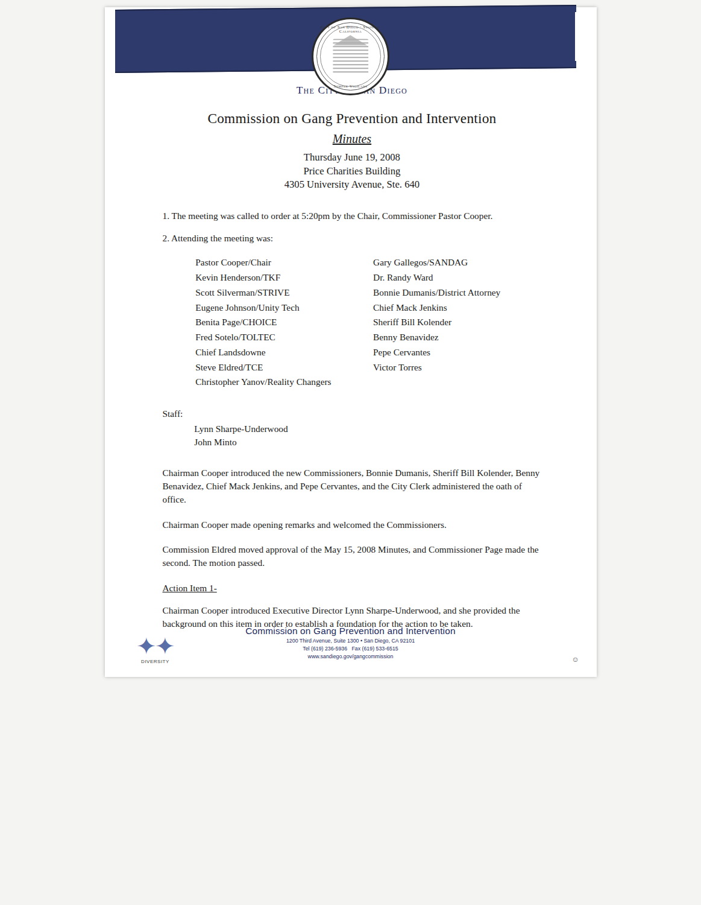City of San Diego · State of California
Semper Vigilans
The City of San Diego
Commission on Gang Prevention and Intervention
Minutes
Thursday June 19, 2008
Price Charities Building
4305 University Avenue, Ste. 640
1. The meeting was called to order at 5:20pm by the Chair, Commissioner Pastor Cooper.
2. Attending the meeting was:
| Pastor Cooper/Chair | Gary Gallegos/SANDAG |
| Kevin Henderson/TKF | Dr. Randy Ward |
| Scott Silverman/STRIVE | Bonnie Dumanis/District Attorney |
| Eugene Johnson/Unity Tech | Chief Mack Jenkins |
| Benita Page/CHOICE | Sheriff Bill Kolender |
| Fred Sotelo/TOLTEC | Benny Benavidez |
| Chief Landsdowne | Pepe Cervantes |
| Steve Eldred/TCE | Victor Torres |
| Christopher Yanov/Reality Changers | |
Staff:
Lynn Sharpe-Underwood
John Minto
Chairman Cooper introduced the new Commissioners, Bonnie Dumanis, Sheriff Bill Kolender, Benny Benavidez, Chief Mack Jenkins, and Pepe Cervantes, and the City Clerk administered the oath of office.
Chairman Cooper made opening remarks and welcomed the Commissioners.
Commission Eldred moved approval of the May 15, 2008 Minutes, and Commissioner Page made the second. The motion passed.
Action Item 1-
Chairman Cooper introduced Executive Director Lynn Sharpe-Underwood, and she provided the background on this item in order to establish a foundation for the action to be taken.
✦✦
DIVERSITY
Commission on Gang Prevention and Intervention
1200 Third Avenue, Suite 1300 • San Diego, CA 92101
Tel (619) 236-5936 Fax (619) 533-6515
www.sandiego.gov/gangcommission
☺